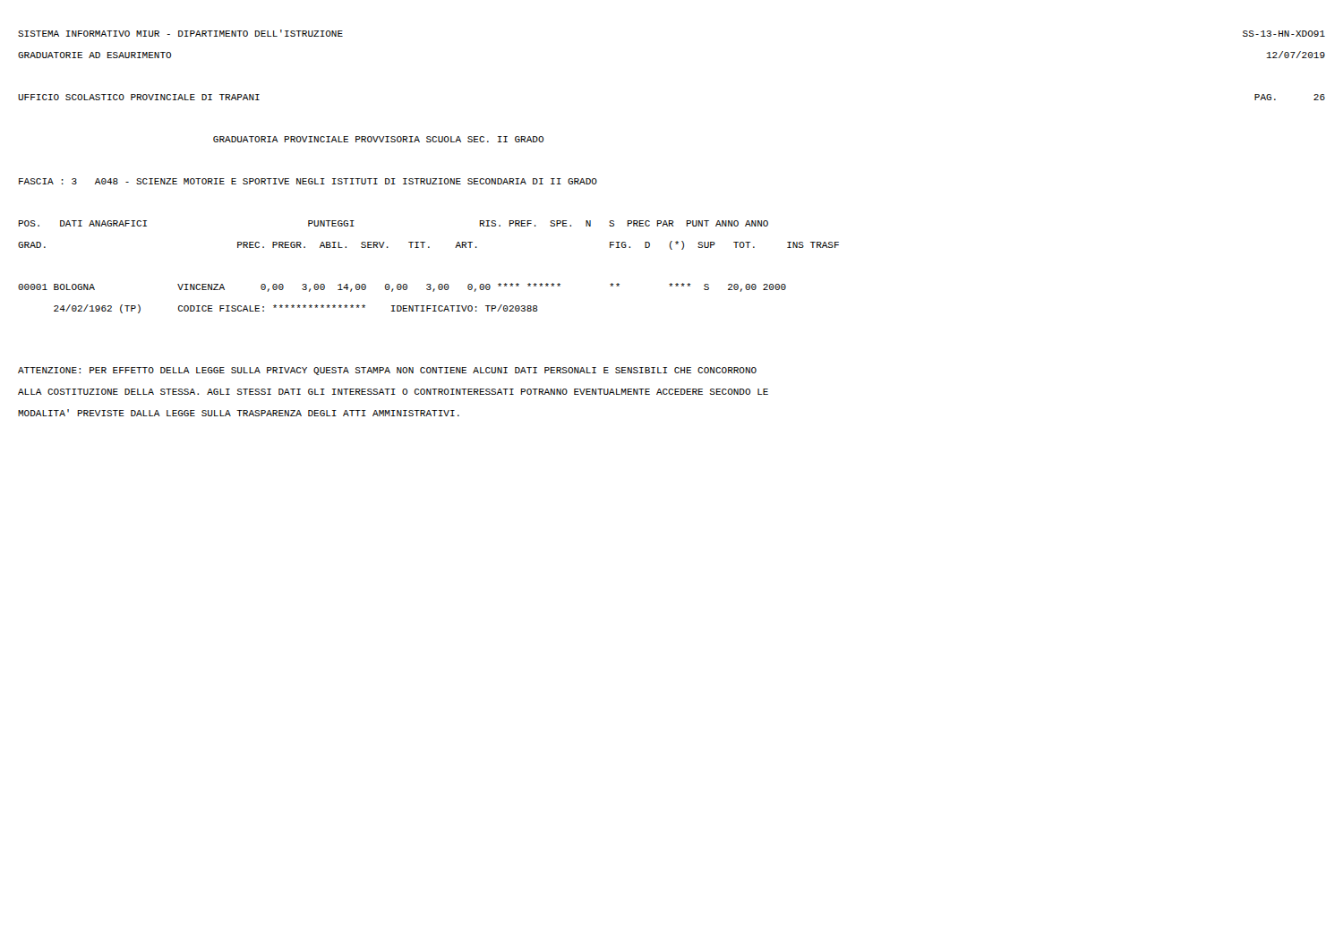SISTEMA INFORMATIVO MIUR - DIPARTIMENTO DELL'ISTRUZIONE SS-13-HN-XDO91
GRADUATORIE AD ESAURIMENTO 12/07/2019
UFFICIO SCOLASTICO PROVINCIALE DI TRAPANI PAG. 26
GRADUATORIA PROVINCIALE PROVVISORIA SCUOLA SEC. II GRADO
FASCIA : 3 A048 - SCIENZE MOTORIE E SPORTIVE NEGLI ISTITUTI DI ISTRUZIONE SECONDARIA DI II GRADO
POS. DATI ANAGRAFICI PUNTEGGI RIS. PREF. SPE. N S PREC PAR PUNT ANNO ANNO
GRAD. PREC. PREGR. ABIL. SERV. TIT. ART. FIG. D (*) SUP TOT. INS TRASF
00001 BOLOGNA VINCENZA 0,00 3,00 14,00 0,00 3,00 0,00 **** ****** ** **** S 20,00 2000
24/02/1962 (TP) CODICE FISCALE: **************** IDENTIFICATIVO: TP/020388
ATTENZIONE: PER EFFETTO DELLA LEGGE SULLA PRIVACY QUESTA STAMPA NON CONTIENE ALCUNI DATI PERSONALI E SENSIBILI CHE CONCORRONO
ALLA COSTITUZIONE DELLA STESSA. AGLI STESSI DATI GLI INTERESSATI O CONTROINTERESSATI POTRANNO EVENTUALMENTE ACCEDERE SECONDO LE
MODALITA' PREVISTE DALLA LEGGE SULLA TRASPARENZA DEGLI ATTI AMMINISTRATIVI.